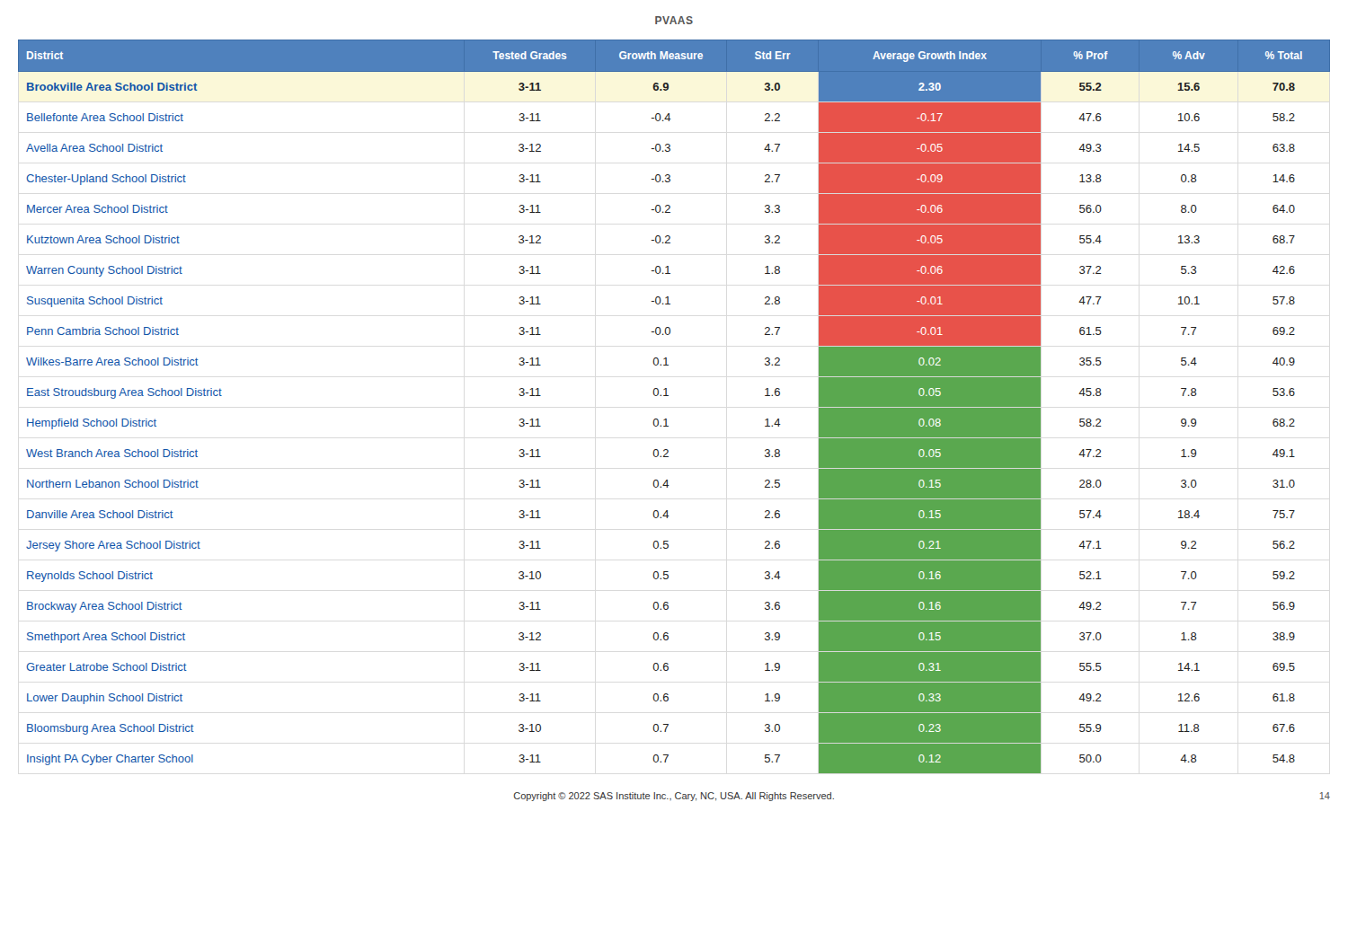PVAAS
| District | Tested Grades | Growth Measure | Std Err | Average Growth Index | % Prof | % Adv | % Total |
| --- | --- | --- | --- | --- | --- | --- | --- |
| Brookville Area School District | 3-11 | 6.9 | 3.0 | 2.30 | 55.2 | 15.6 | 70.8 |
| Bellefonte Area School District | 3-11 | -0.4 | 2.2 | -0.17 | 47.6 | 10.6 | 58.2 |
| Avella Area School District | 3-12 | -0.3 | 4.7 | -0.05 | 49.3 | 14.5 | 63.8 |
| Chester-Upland School District | 3-11 | -0.3 | 2.7 | -0.09 | 13.8 | 0.8 | 14.6 |
| Mercer Area School District | 3-11 | -0.2 | 3.3 | -0.06 | 56.0 | 8.0 | 64.0 |
| Kutztown Area School District | 3-12 | -0.2 | 3.2 | -0.05 | 55.4 | 13.3 | 68.7 |
| Warren County School District | 3-11 | -0.1 | 1.8 | -0.06 | 37.2 | 5.3 | 42.6 |
| Susquenita School District | 3-11 | -0.1 | 2.8 | -0.01 | 47.7 | 10.1 | 57.8 |
| Penn Cambria School District | 3-11 | -0.0 | 2.7 | -0.01 | 61.5 | 7.7 | 69.2 |
| Wilkes-Barre Area School District | 3-11 | 0.1 | 3.2 | 0.02 | 35.5 | 5.4 | 40.9 |
| East Stroudsburg Area School District | 3-11 | 0.1 | 1.6 | 0.05 | 45.8 | 7.8 | 53.6 |
| Hempfield School District | 3-11 | 0.1 | 1.4 | 0.08 | 58.2 | 9.9 | 68.2 |
| West Branch Area School District | 3-11 | 0.2 | 3.8 | 0.05 | 47.2 | 1.9 | 49.1 |
| Northern Lebanon School District | 3-11 | 0.4 | 2.5 | 0.15 | 28.0 | 3.0 | 31.0 |
| Danville Area School District | 3-11 | 0.4 | 2.6 | 0.15 | 57.4 | 18.4 | 75.7 |
| Jersey Shore Area School District | 3-11 | 0.5 | 2.6 | 0.21 | 47.1 | 9.2 | 56.2 |
| Reynolds School District | 3-10 | 0.5 | 3.4 | 0.16 | 52.1 | 7.0 | 59.2 |
| Brockway Area School District | 3-11 | 0.6 | 3.6 | 0.16 | 49.2 | 7.7 | 56.9 |
| Smethport Area School District | 3-12 | 0.6 | 3.9 | 0.15 | 37.0 | 1.8 | 38.9 |
| Greater Latrobe School District | 3-11 | 0.6 | 1.9 | 0.31 | 55.5 | 14.1 | 69.5 |
| Lower Dauphin School District | 3-11 | 0.6 | 1.9 | 0.33 | 49.2 | 12.6 | 61.8 |
| Bloomsburg Area School District | 3-10 | 0.7 | 3.0 | 0.23 | 55.9 | 11.8 | 67.6 |
| Insight PA Cyber Charter School | 3-11 | 0.7 | 5.7 | 0.12 | 50.0 | 4.8 | 54.8 |
Copyright © 2022 SAS Institute Inc., Cary, NC, USA. All Rights Reserved. 14